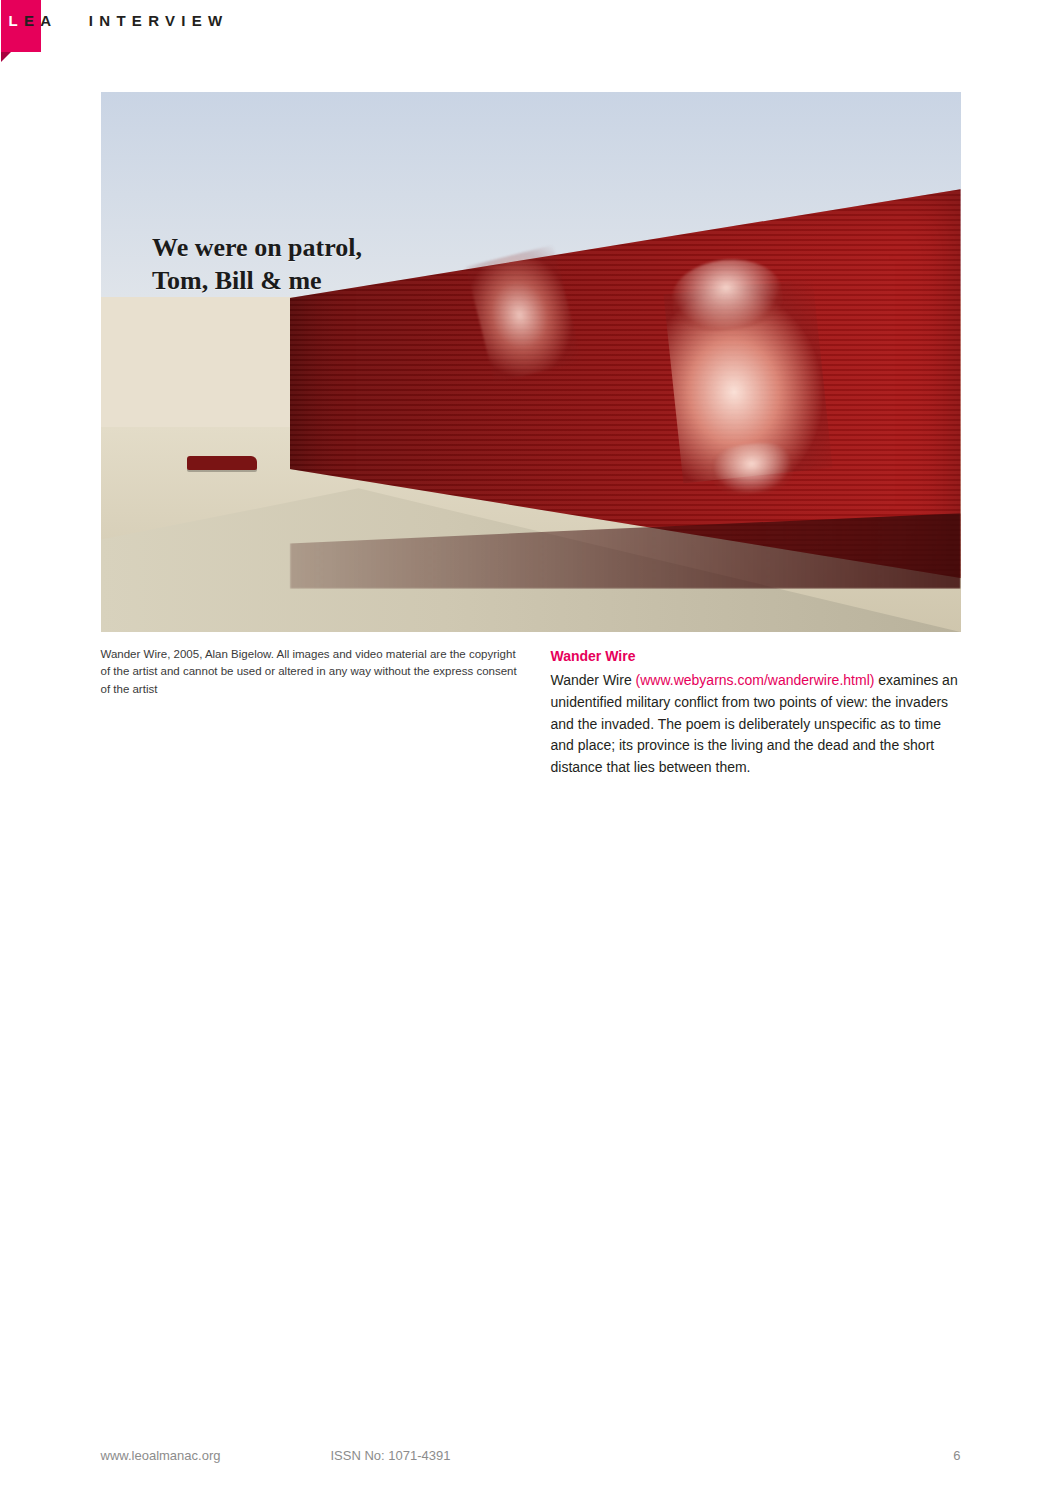LEA INTERVIEW
We were on patrol,
Tom, Bill & me
Wander Wire, 2005, Alan Bigelow. All images and video material are the copyright of the artist and cannot be used or altered in any way without the express consent of the artist
Wander Wire
Wander Wire (www.webyarns.com/wanderwire.html) examines an unidentified military conflict from two points of view: the invaders and the invaded. The poem is deliberately unspecific as to time and place; its province is the living and the dead and the short distance that lies between them.
www.leoalmanac.org
ISSN No: 1071-4391
6